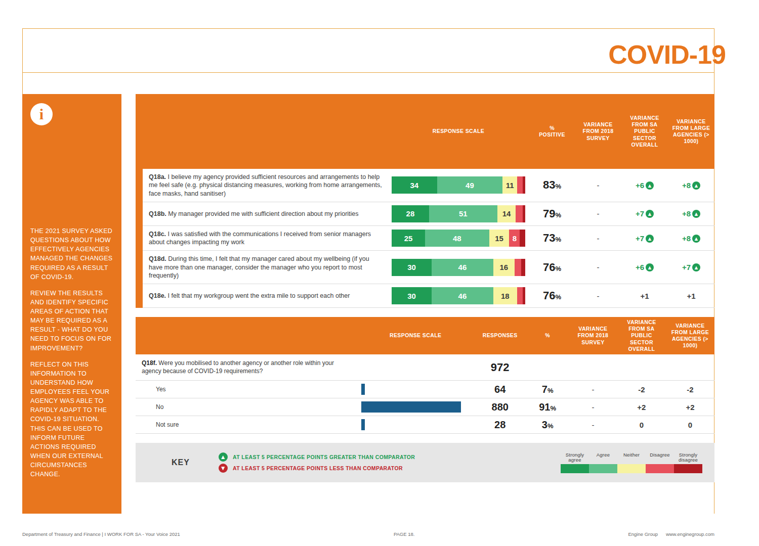COVID-19
i
The 2021 survey asked questions about how effectively agencies managed the changes required as a result of COVID-19.
Review the results and identify specific areas of action that may be required as a result - what do you need to focus on for improvement?
Reflect on this information to understand how employees feel your agency was able to rapidly adapt to the COVID-19 situation. This can be used to inform future actions required when our external circumstances change.
| | RESPONSE SCALE | % POSITIVE | VARIANCE FROM 2018 SURVEY | VARIANCE FROM SA PUBLIC SECTOR OVERALL | VARIANCE FROM LARGE AGENCIES (> 1000) |
| | Q18a. I believe my agency provided sufficient resources and arrangements to help me feel safe (e.g. physical distancing measures, working from home arrangements, face masks, hand sanitiser) | 34 49 11 | 83 % | - | +6 ▲ | +8 ▲ |
| Q18b. My manager provided me with sufficient direction about my priorities | 28 51 14 | 79 % | - | +7 ▲ | +8 ▲ |
| Q18c. I was satisfied with the communications I received from senior managers about changes impacting my work | 25 48 15 8 | 73 % | - | +7 ▲ | +8 ▲ |
| Q18d. During this time, I felt that my manager cared about my wellbeing (if you have more than one manager, consider the manager who you report to most frequently) | 30 46 16 | 76 % | - | +6 ▲ | +7 ▲ |
| Q18e. I felt that my workgroup went the extra mile to support each other | 30 46 18 | 76 % | - | +1 | +1 |
| | RESPONSE SCALE | RESPONSES | % | VARIANCE FROM 2018 SURVEY | VARIANCE FROM SA PUBLIC SECTOR OVERALL | VARIANCE FROM LARGE AGENCIES (> 1000) |
| Q18f. Were you mobilised to another agency or another role within your agency because of COVID-19 requirements? | | 972 | | | | |
| Yes | | 64 | 7 % | - | -2 | -2 |
| No | | 880 | 91 % | - | +2 | +2 |
| Not sure | | 28 | 3 % | - | 0 | 0 |
KEY
▲ AT LEAST 5 PERCENTAGE POINTS GREATER THAN COMPARATOR
▼ AT LEAST 5 PERCENTAGE POINTS LESS THAN COMPARATOR
Strongly
agree
Agree
Neither
Disagree
Strongly
disagree
Department of Treasury and Finance | I WORK FOR SA - Your Voice 2021
PAGE 18.
Engine Group www.enginegroup.com